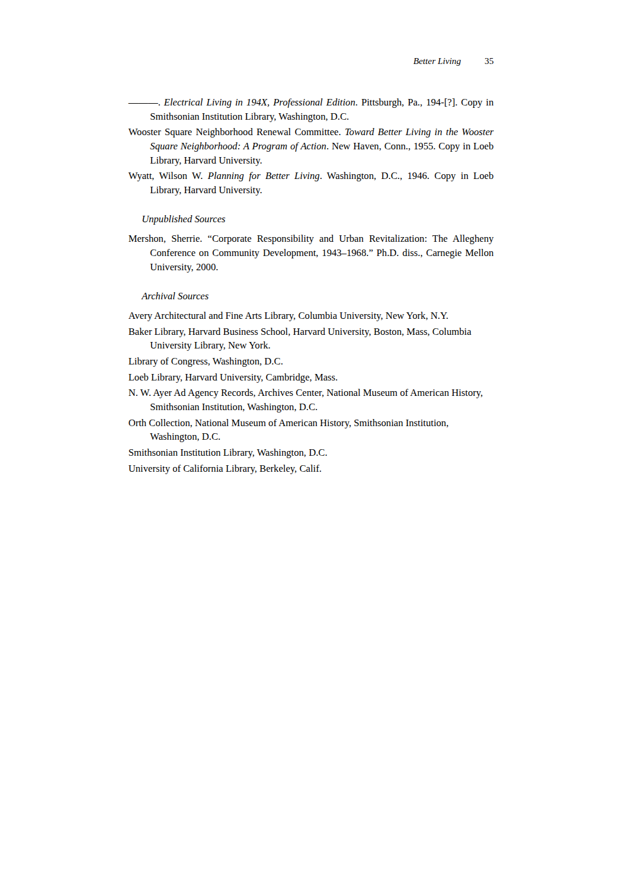Better Living 35
———. Electrical Living in 194X, Professional Edition. Pittsburgh, Pa., 194-[?]. Copy in Smithsonian Institution Library, Washington, D.C.
Wooster Square Neighborhood Renewal Committee. Toward Better Living in the Wooster Square Neighborhood: A Program of Action. New Haven, Conn., 1955. Copy in Loeb Library, Harvard University.
Wyatt, Wilson W. Planning for Better Living. Washington, D.C., 1946. Copy in Loeb Library, Harvard University.
Unpublished Sources
Mershon, Sherrie. “Corporate Responsibility and Urban Revitalization: The Allegheny Conference on Community Development, 1943–1968.” Ph.D. diss., Carnegie Mellon University, 2000.
Archival Sources
Avery Architectural and Fine Arts Library, Columbia University, New York, N.Y.
Baker Library, Harvard Business School, Harvard University, Boston, Mass, Columbia University Library, New York.
Library of Congress, Washington, D.C.
Loeb Library, Harvard University, Cambridge, Mass.
N. W. Ayer Ad Agency Records, Archives Center, National Museum of American History, Smithsonian Institution, Washington, D.C.
Orth Collection, National Museum of American History, Smithsonian Institution, Washington, D.C.
Smithsonian Institution Library, Washington, D.C.
University of California Library, Berkeley, Calif.